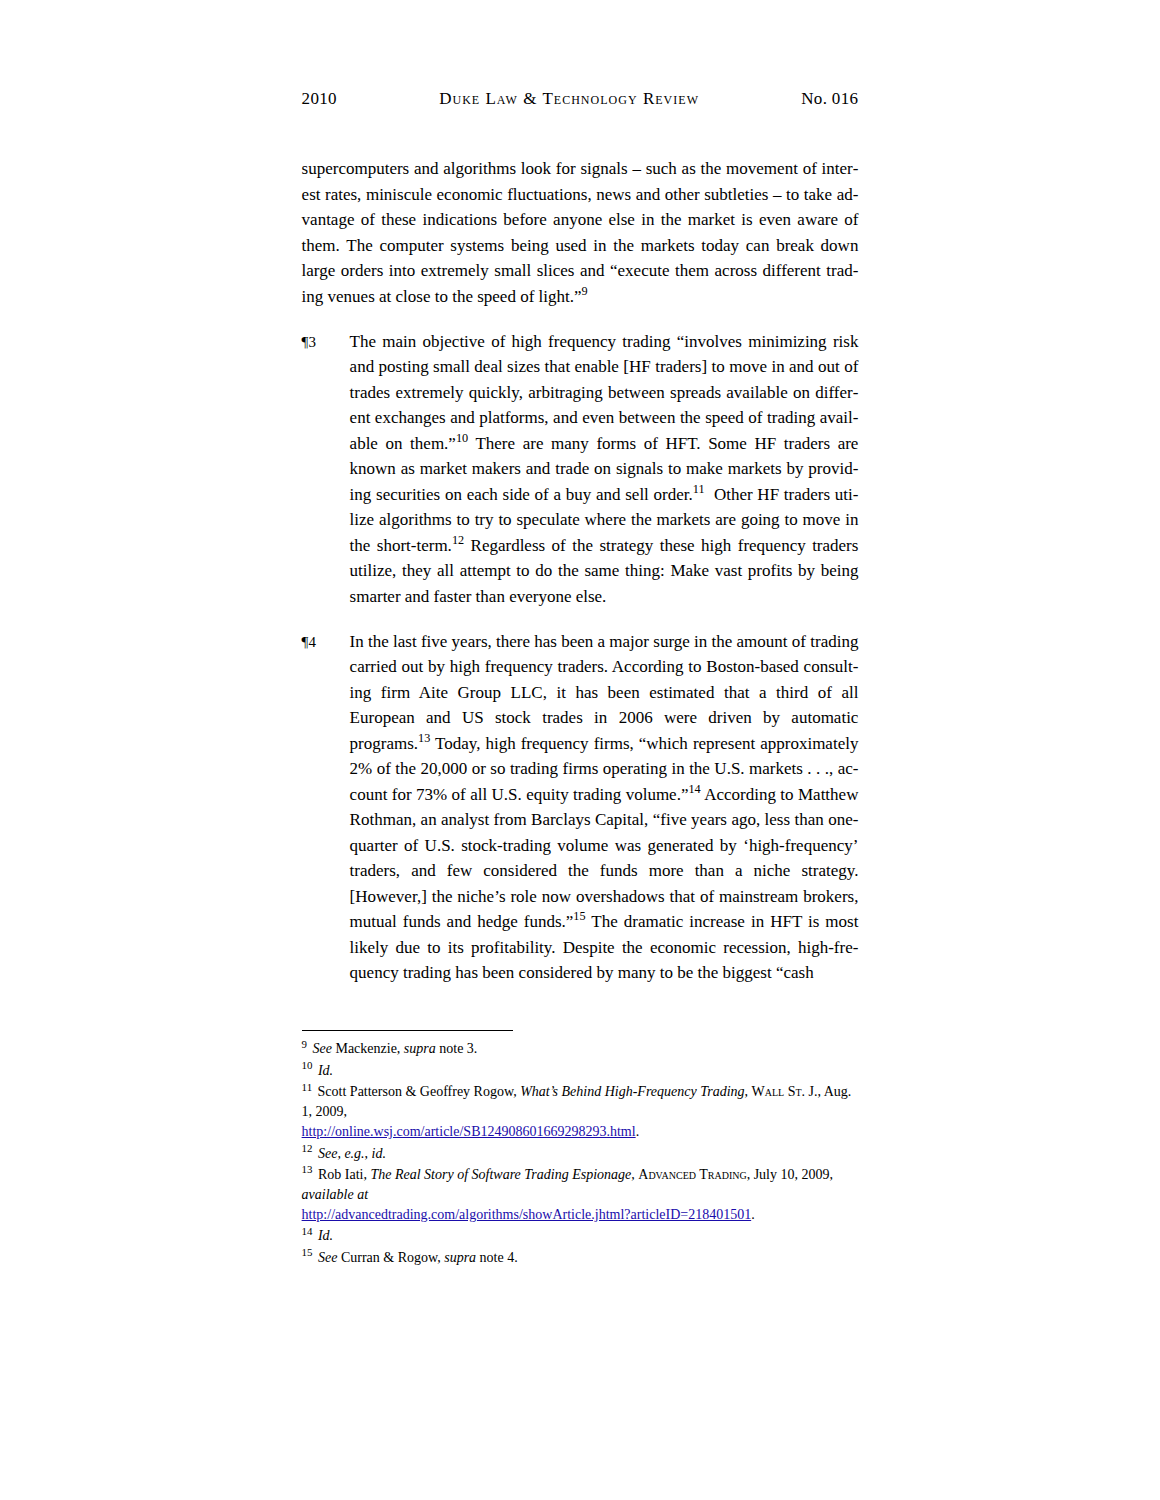2010 Duke Law & Technology Review No. 016
supercomputers and algorithms look for signals – such as the movement of interest rates, miniscule economic fluctuations, news and other subtleties – to take advantage of these indications before anyone else in the market is even aware of them. The computer systems being used in the markets today can break down large orders into extremely small slices and “execute them across different trading venues at close to the speed of light.”9
¶3
The main objective of high frequency trading “involves minimizing risk and posting small deal sizes that enable [HF traders] to move in and out of trades extremely quickly, arbitraging between spreads available on different exchanges and platforms, and even between the speed of trading available on them.”10 There are many forms of HFT. Some HF traders are known as market makers and trade on signals to make markets by providing securities on each side of a buy and sell order.11 Other HF traders utilize algorithms to try to speculate where the markets are going to move in the short-term.12 Regardless of the strategy these high frequency traders utilize, they all attempt to do the same thing: Make vast profits by being smarter and faster than everyone else.
¶4
In the last five years, there has been a major surge in the amount of trading carried out by high frequency traders. According to Boston-based consulting firm Aite Group LLC, it has been estimated that a third of all European and US stock trades in 2006 were driven by automatic programs.13 Today, high frequency firms, “which represent approximately 2% of the 20,000 or so trading firms operating in the U.S. markets . . ., account for 73% of all U.S. equity trading volume.”14 According to Matthew Rothman, an analyst from Barclays Capital, “five years ago, less than one-quarter of U.S. stock-trading volume was generated by ‘high-frequency’ traders, and few considered the funds more than a niche strategy. [However,] the niche’s role now overshadows that of mainstream brokers, mutual funds and hedge funds.”15 The dramatic increase in HFT is most likely due to its profitability. Despite the economic recession, high-frequency trading has been considered by many to be the biggest “cash
9 See Mackenzie, supra note 3.
10 Id.
11 Scott Patterson & Geoffrey Rogow, What’s Behind High-Frequency Trading, Wall St. J., Aug. 1, 2009,
http://online.wsj.com/article/SB124908601669298293.html.
12 See, e.g., id.
13 Rob Iati, The Real Story of Software Trading Espionage, Advanced Trading, July 10, 2009, available at
http://advancedtrading.com/algorithms/showArticle.jhtml?articleID=218401501.
14 Id.
15 See Curran & Rogow, supra note 4.